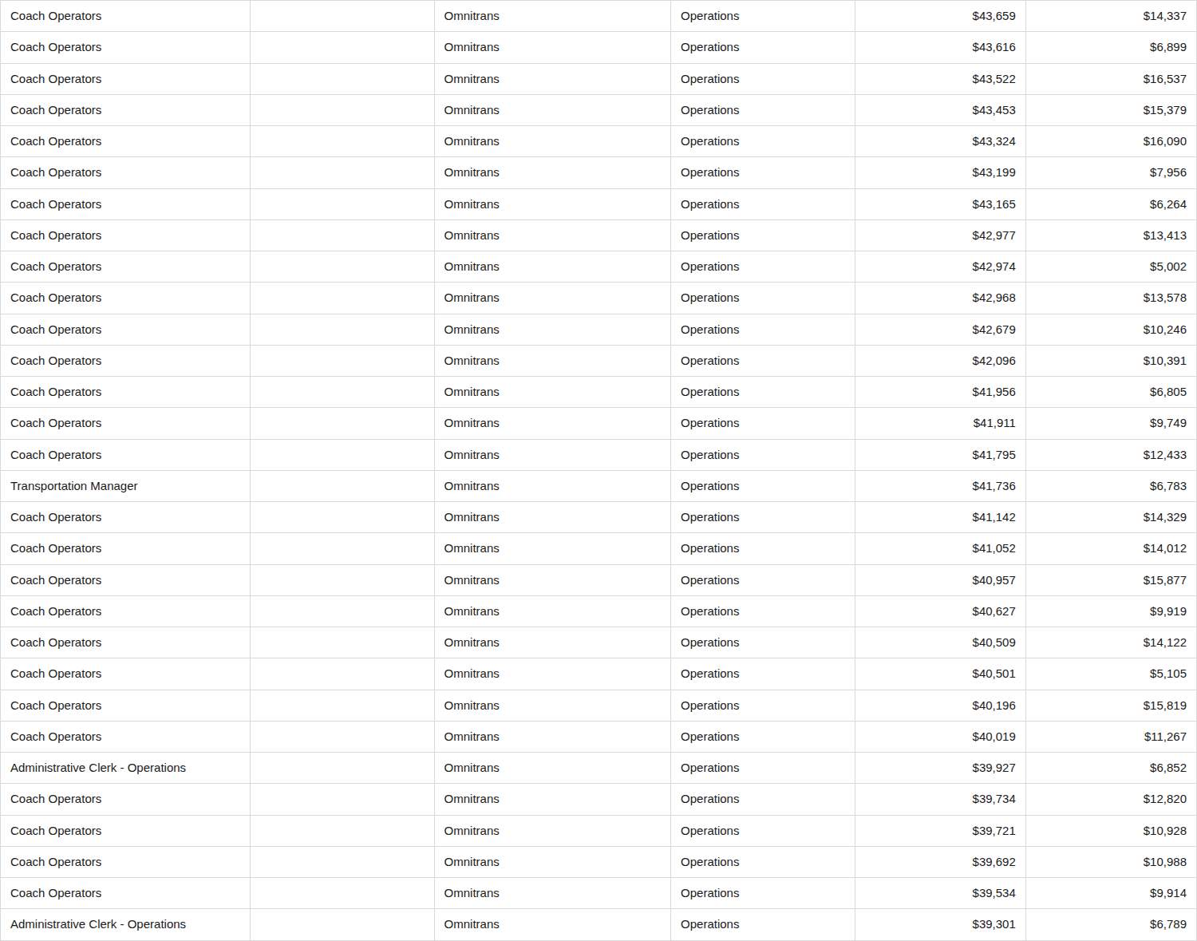| Coach Operators | | Omnitrans | Operations | $43,659 | $14,337 |
| Coach Operators | | Omnitrans | Operations | $43,616 | $6,899 |
| Coach Operators | | Omnitrans | Operations | $43,522 | $16,537 |
| Coach Operators | | Omnitrans | Operations | $43,453 | $15,379 |
| Coach Operators | | Omnitrans | Operations | $43,324 | $16,090 |
| Coach Operators | | Omnitrans | Operations | $43,199 | $7,956 |
| Coach Operators | | Omnitrans | Operations | $43,165 | $6,264 |
| Coach Operators | | Omnitrans | Operations | $42,977 | $13,413 |
| Coach Operators | | Omnitrans | Operations | $42,974 | $5,002 |
| Coach Operators | | Omnitrans | Operations | $42,968 | $13,578 |
| Coach Operators | | Omnitrans | Operations | $42,679 | $10,246 |
| Coach Operators | | Omnitrans | Operations | $42,096 | $10,391 |
| Coach Operators | | Omnitrans | Operations | $41,956 | $6,805 |
| Coach Operators | | Omnitrans | Operations | $41,911 | $9,749 |
| Coach Operators | | Omnitrans | Operations | $41,795 | $12,433 |
| Transportation Manager | | Omnitrans | Operations | $41,736 | $6,783 |
| Coach Operators | | Omnitrans | Operations | $41,142 | $14,329 |
| Coach Operators | | Omnitrans | Operations | $41,052 | $14,012 |
| Coach Operators | | Omnitrans | Operations | $40,957 | $15,877 |
| Coach Operators | | Omnitrans | Operations | $40,627 | $9,919 |
| Coach Operators | | Omnitrans | Operations | $40,509 | $14,122 |
| Coach Operators | | Omnitrans | Operations | $40,501 | $5,105 |
| Coach Operators | | Omnitrans | Operations | $40,196 | $15,819 |
| Coach Operators | | Omnitrans | Operations | $40,019 | $11,267 |
| Administrative Clerk - Operations | | Omnitrans | Operations | $39,927 | $6,852 |
| Coach Operators | | Omnitrans | Operations | $39,734 | $12,820 |
| Coach Operators | | Omnitrans | Operations | $39,721 | $10,928 |
| Coach Operators | | Omnitrans | Operations | $39,692 | $10,988 |
| Coach Operators | | Omnitrans | Operations | $39,534 | $9,914 |
| Administrative Clerk - Operations | | Omnitrans | Operations | $39,301 | $6,789 |